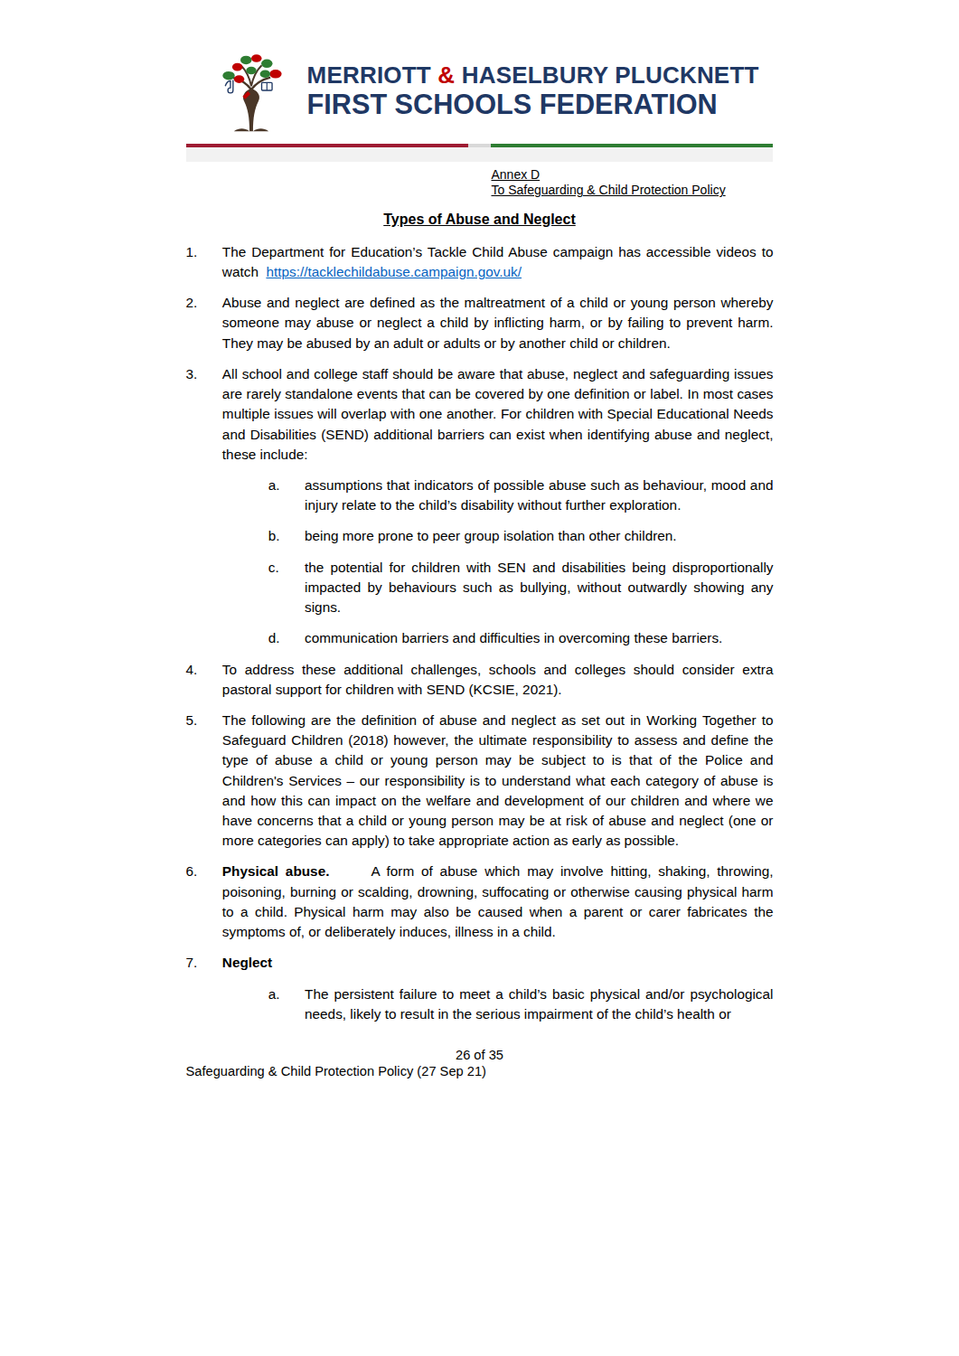MERRIOTT & HASELBURY PLUCKNETT
FIRST SCHOOLS FEDERATION
Annex D To Safeguarding & Child Protection Policy
Types of Abuse and Neglect
1.
The Department for Education’s Tackle Child Abuse campaign has accessible videos to watch https://tacklechildabuse.campaign.gov.uk/
2.
Abuse and neglect are defined as the maltreatment of a child or young person whereby someone may abuse or neglect a child by inflicting harm, or by failing to prevent harm. They may be abused by an adult or adults or by another child or children.
3.
All school and college staff should be aware that abuse, neglect and safeguarding issues are rarely standalone events that can be covered by one definition or label. In most cases multiple issues will overlap with one another. For children with Special Educational Needs and Disabilities (SEND) additional barriers can exist when identifying abuse and neglect, these include:
a. assumptions that indicators of possible abuse such as behaviour, mood and injury relate to the child’s disability without further exploration.
b. being more prone to peer group isolation than other children.
c. the potential for children with SEN and disabilities being disproportionally impacted by behaviours such as bullying, without outwardly showing any signs.
d. communication barriers and difficulties in overcoming these barriers.
4.
To address these additional challenges, schools and colleges should consider extra pastoral support for children with SEND (KCSIE, 2021).
5.
The following are the definition of abuse and neglect as set out in Working Together to Safeguard Children (2018) however, the ultimate responsibility to assess and define the type of abuse a child or young person may be subject to is that of the Police and Children's Services – our responsibility is to understand what each category of abuse is and how this can impact on the welfare and development of our children and where we have concerns that a child or young person may be at risk of abuse and neglect (one or more categories can apply) to take appropriate action as early as possible.
6.
Physical abuse.   A form of abuse which may involve hitting, shaking, throwing, poisoning, burning or scalding, drowning, suffocating or otherwise causing physical harm to a child. Physical harm may also be caused when a parent or carer fabricates the symptoms of, or deliberately induces, illness in a child.
7.
Neglect
a. The persistent failure to meet a child’s basic physical and/or psychological needs, likely to result in the serious impairment of the child’s health or
26 of 35
Safeguarding & Child Protection Policy (27 Sep 21)